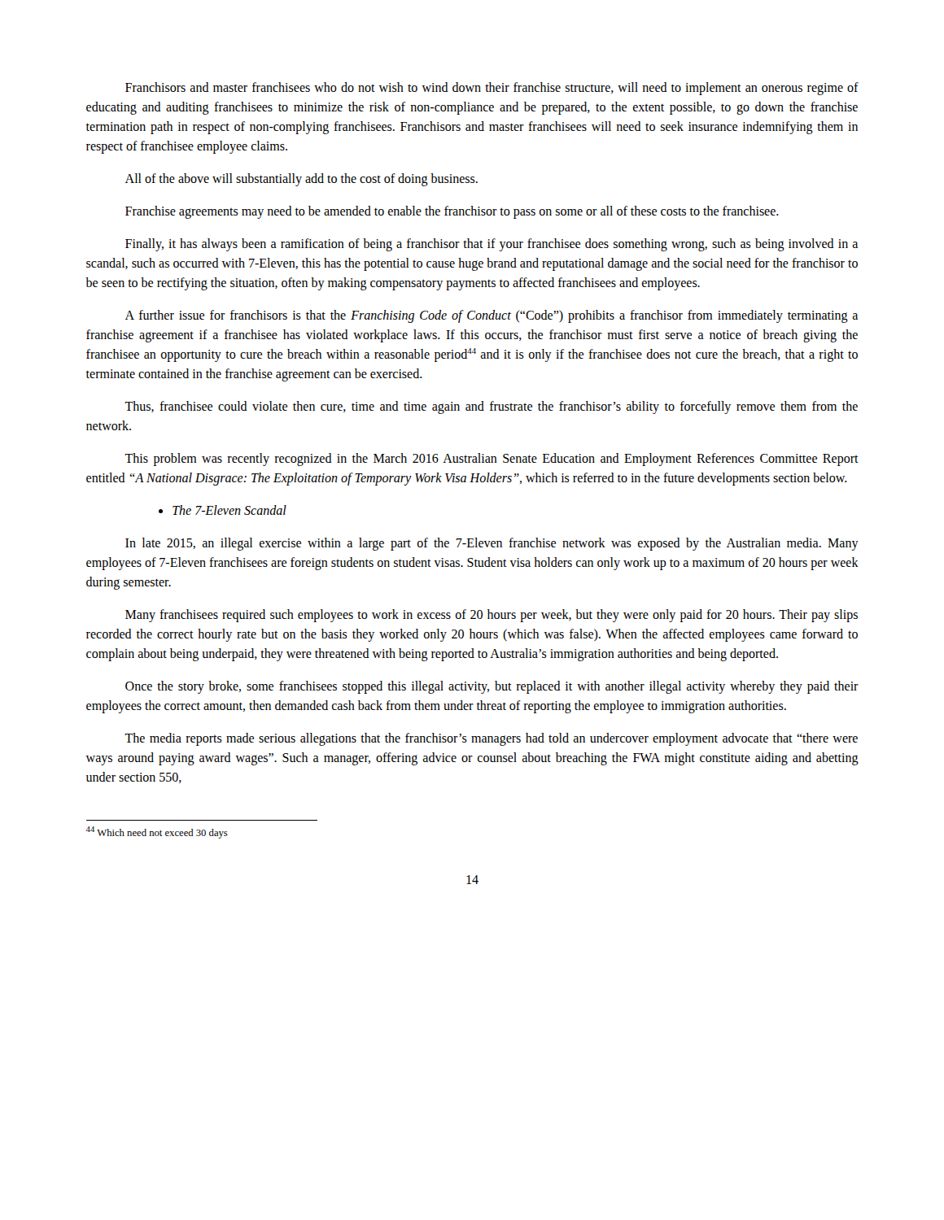Franchisors and master franchisees who do not wish to wind down their franchise structure, will need to implement an onerous regime of educating and auditing franchisees to minimize the risk of non-compliance and be prepared, to the extent possible, to go down the franchise termination path in respect of non-complying franchisees. Franchisors and master franchisees will need to seek insurance indemnifying them in respect of franchisee employee claims.
All of the above will substantially add to the cost of doing business.
Franchise agreements may need to be amended to enable the franchisor to pass on some or all of these costs to the franchisee.
Finally, it has always been a ramification of being a franchisor that if your franchisee does something wrong, such as being involved in a scandal, such as occurred with 7-Eleven, this has the potential to cause huge brand and reputational damage and the social need for the franchisor to be seen to be rectifying the situation, often by making compensatory payments to affected franchisees and employees.
A further issue for franchisors is that the Franchising Code of Conduct (“Code”) prohibits a franchisor from immediately terminating a franchise agreement if a franchisee has violated workplace laws. If this occurs, the franchisor must first serve a notice of breach giving the franchisee an opportunity to cure the breach within a reasonable period44 and it is only if the franchisee does not cure the breach, that a right to terminate contained in the franchise agreement can be exercised.
Thus, franchisee could violate then cure, time and time again and frustrate the franchisor’s ability to forcefully remove them from the network.
This problem was recently recognized in the March 2016 Australian Senate Education and Employment References Committee Report entitled “A National Disgrace: The Exploitation of Temporary Work Visa Holders”, which is referred to in the future developments section below.
The 7-Eleven Scandal
In late 2015, an illegal exercise within a large part of the 7-Eleven franchise network was exposed by the Australian media. Many employees of 7-Eleven franchisees are foreign students on student visas. Student visa holders can only work up to a maximum of 20 hours per week during semester.
Many franchisees required such employees to work in excess of 20 hours per week, but they were only paid for 20 hours. Their pay slips recorded the correct hourly rate but on the basis they worked only 20 hours (which was false). When the affected employees came forward to complain about being underpaid, they were threatened with being reported to Australia’s immigration authorities and being deported.
Once the story broke, some franchisees stopped this illegal activity, but replaced it with another illegal activity whereby they paid their employees the correct amount, then demanded cash back from them under threat of reporting the employee to immigration authorities.
The media reports made serious allegations that the franchisor’s managers had told an undercover employment advocate that “there were ways around paying award wages”. Such a manager, offering advice or counsel about breaching the FWA might constitute aiding and abetting under section 550,
44 Which need not exceed 30 days
14